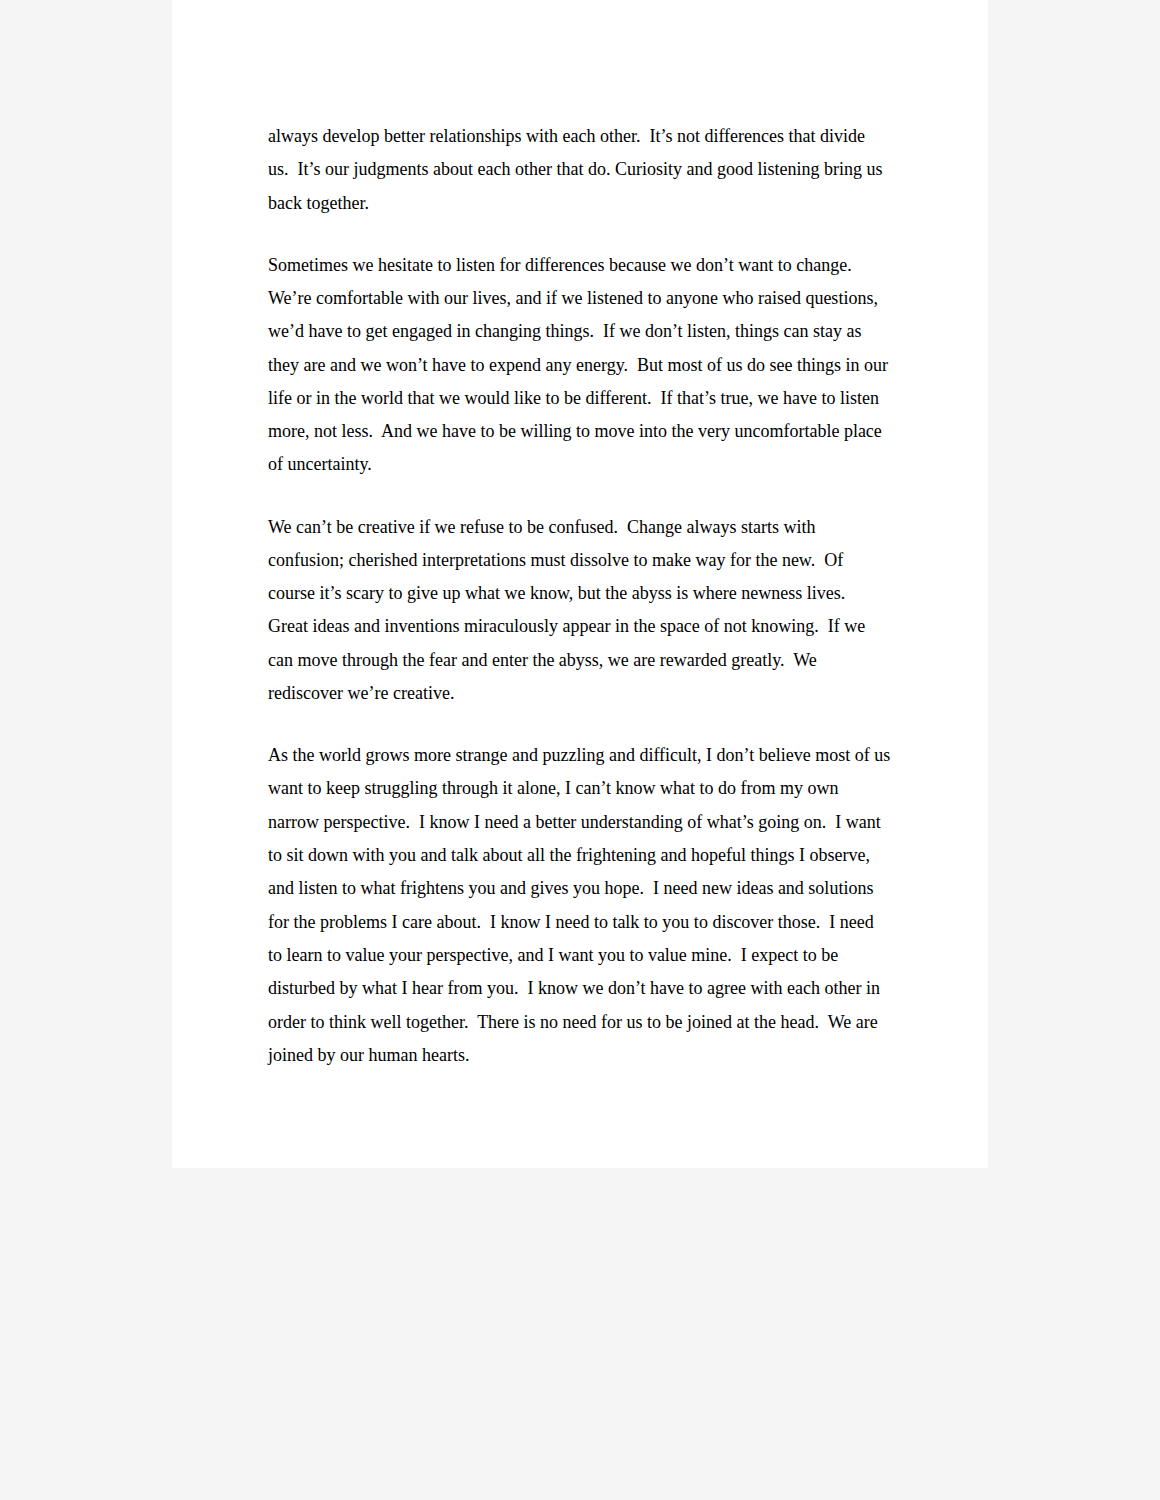always develop better relationships with each other. It’s not differences that divide us. It’s our judgments about each other that do. Curiosity and good listening bring us back together.
Sometimes we hesitate to listen for differences because we don’t want to change. We’re comfortable with our lives, and if we listened to anyone who raised questions, we’d have to get engaged in changing things. If we don’t listen, things can stay as they are and we won’t have to expend any energy. But most of us do see things in our life or in the world that we would like to be different. If that’s true, we have to listen more, not less. And we have to be willing to move into the very uncomfortable place of uncertainty.
We can’t be creative if we refuse to be confused. Change always starts with confusion; cherished interpretations must dissolve to make way for the new. Of course it’s scary to give up what we know, but the abyss is where newness lives. Great ideas and inventions miraculously appear in the space of not knowing. If we can move through the fear and enter the abyss, we are rewarded greatly. We rediscover we’re creative.
As the world grows more strange and puzzling and difficult, I don’t believe most of us want to keep struggling through it alone, I can’t know what to do from my own narrow perspective. I know I need a better understanding of what’s going on. I want to sit down with you and talk about all the frightening and hopeful things I observe, and listen to what frightens you and gives you hope. I need new ideas and solutions for the problems I care about. I know I need to talk to you to discover those. I need to learn to value your perspective, and I want you to value mine. I expect to be disturbed by what I hear from you. I know we don’t have to agree with each other in order to think well together. There is no need for us to be joined at the head. We are joined by our human hearts.